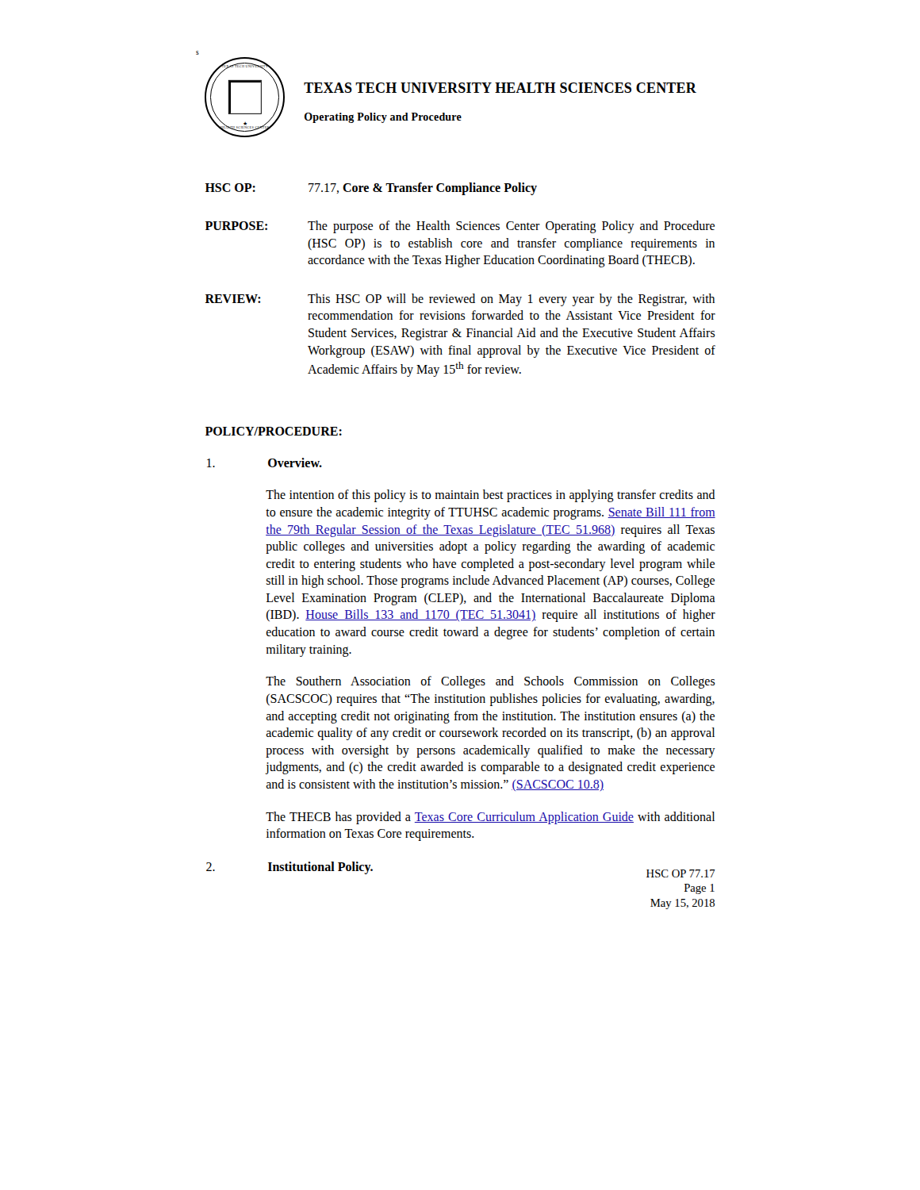s
TEXAS TECH UNIVERSITY
HEALTH SCIENCES CENTER
★
TEXAS TECH UNIVERSITY HEALTH SCIENCES CENTER
Operating Policy and Procedure
| HSC OP: | 77.17, Core & Transfer Compliance Policy |
| PURPOSE: | The purpose of the Health Sciences Center Operating Policy and Procedure (HSC OP) is to establish core and transfer compliance requirements in accordance with the Texas Higher Education Coordinating Board (THECB). |
| REVIEW: | This HSC OP will be reviewed on May 1 every year by the Registrar, with recommendation for revisions forwarded to the Assistant Vice President for Student Services, Registrar & Financial Aid and the Executive Student Affairs Workgroup (ESAW) with final approval by the Executive Vice President of Academic Affairs by May 15 th for review. |
POLICY/PROCEDURE:
| 1. | Overview. |
The intention of this policy is to maintain best practices in applying transfer credits and to ensure the academic integrity of TTUHSC academic programs. Senate Bill 111 from the 79th Regular Session of the Texas Legislature (TEC 51.968) requires all Texas public colleges and universities adopt a policy regarding the awarding of academic credit to entering students who have completed a post-secondary level program while still in high school. Those programs include Advanced Placement (AP) courses, College Level Examination Program (CLEP), and the International Baccalaureate Diploma (IBD). House Bills 133 and 1170 (TEC 51.3041) require all institutions of higher education to award course credit toward a degree for students’ completion of certain military training.
The Southern Association of Colleges and Schools Commission on Colleges (SACSCOC) requires that “The institution publishes policies for evaluating, awarding, and accepting credit not originating from the institution. The institution ensures (a) the academic quality of any credit or coursework recorded on its transcript, (b) an approval process with oversight by persons academically qualified to make the necessary judgments, and (c) the credit awarded is comparable to a designated credit experience and is consistent with the institution’s mission.” (SACSCOC 10.8)
The THECB has provided a Texas Core Curriculum Application Guide with additional information on Texas Core requirements.
| 2. | Institutional Policy. |
HSC OP 77.17
Page 1
May 15, 2018